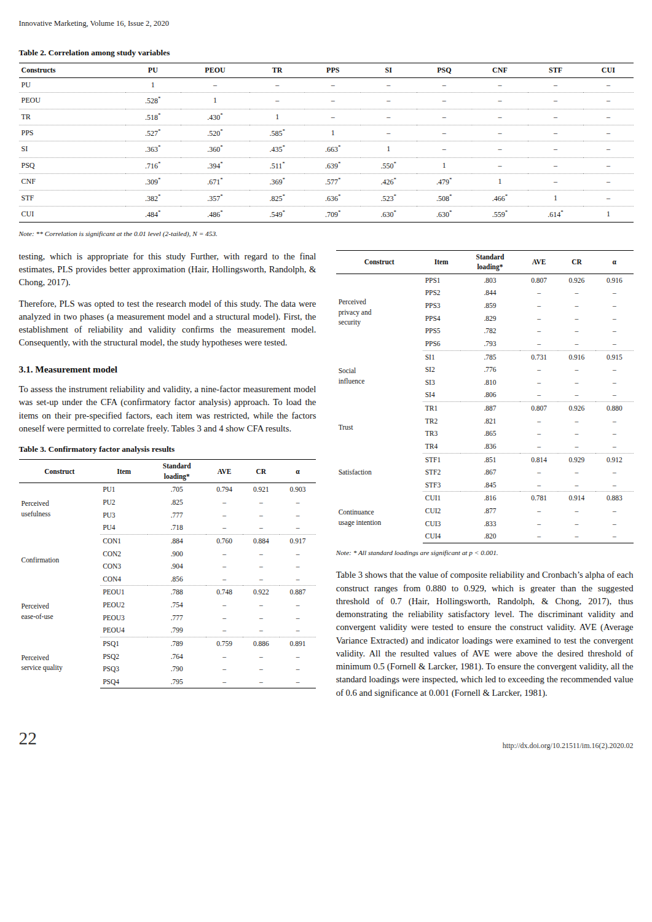Innovative Marketing, Volume 16, Issue 2, 2020
Table 2. Correlation among study variables
| Constructs | PU | PEOU | TR | PPS | SI | PSQ | CNF | STF | CUI |
| --- | --- | --- | --- | --- | --- | --- | --- | --- | --- |
| PU | 1 | – | – | – | – | – | – | – | – |
| PEOU | .528 * | 1 | – | – | – | – | – | – | – |
| TR | .518 * | .430 * | 1 | – | – | – | – | – | – |
| PPS | .527 * | .520 * | .585 * | 1 | – | – | – | – | – |
| SI | .363 * | .360 * | .435 * | .663 * | 1 | – | – | – | – |
| PSQ | .716 * | .394 * | .511 * | .639 * | .550 * | 1 | – | – | – |
| CNF | .309 * | .671 * | .369 * | .577 * | .426 * | .479 * | 1 | – | – |
| STF | .382 * | .357 * | .825 * | .636 * | .523 * | .508 * | .466 * | 1 | – |
| CUI | .484 * | .486 * | .549 * | .709 * | .630 * | .630 * | .559 * | .614 * | 1 |
Note: ** Correlation is significant at the 0.01 level (2-tailed), N = 453.
testing, which is appropriate for this study Further, with regard to the final estimates, PLS provides better approximation (Hair, Hollingsworth, Randolph, & Chong, 2017).
Therefore, PLS was opted to test the research model of this study. The data were analyzed in two phases (a measurement model and a structural model). First, the establishment of reliability and validity confirms the measurement model. Consequently, with the structural model, the study hypotheses were tested.
3.1. Measurement model
To assess the instrument reliability and validity, a nine-factor measurement model was set-up under the CFA (confirmatory factor analysis) approach. To load the items on their pre-specified factors, each item was restricted, while the factors oneself were permitted to correlate freely. Tables 3 and 4 show CFA results.
Table 3. Confirmatory factor analysis results
| Construct | Item | Standard loading* | AVE | CR | α |
| --- | --- | --- | --- | --- | --- |
| Perceived usefulness | PU1 | .705 | 0.794 | 0.921 | 0.903 |
| PU2 | .825 | – | – | – |
| PU3 | .777 | – | – | – |
| PU4 | .718 | – | – | – |
| Confirmation | CON1 | .884 | 0.760 | 0.884 | 0.917 |
| CON2 | .900 | – | – | – |
| CON3 | .904 | – | – | – |
| CON4 | .856 | – | – | – |
| Perceived ease-of-use | PEOU1 | .788 | 0.748 | 0.922 | 0.887 |
| PEOU2 | .754 | – | – | – |
| PEOU3 | .777 | – | – | – |
| PEOU4 | .799 | – | – | – |
| Perceived service quality | PSQ1 | .789 | 0.759 | 0.886 | 0.891 |
| PSQ2 | .764 | – | – | – |
| PSQ3 | .790 | – | – | – |
| PSQ4 | .795 | – | – | – |
| Construct | Item | Standard loading* | AVE | CR | α |
| --- | --- | --- | --- | --- | --- |
| Perceived privacy and security | PPS1 | .803 | 0.807 | 0.926 | 0.916 |
| PPS2 | .844 | – | – | – |
| PPS3 | .859 | – | – | – |
| PPS4 | .829 | – | – | – |
| PPS5 | .782 | – | – | – |
| PPS6 | .793 | – | – | – |
| Social influence | SI1 | .785 | 0.731 | 0.916 | 0.915 |
| SI2 | .776 | – | – | – |
| SI3 | .810 | – | – | – |
| SI4 | .806 | – | – | – |
| Trust | TR1 | .887 | 0.807 | 0.926 | 0.880 |
| TR2 | .821 | – | – | – |
| TR3 | .865 | – | – | – |
| TR4 | .836 | – | – | – |
| Satisfaction | STF1 | .851 | 0.814 | 0.929 | 0.912 |
| STF2 | .867 | – | – | – |
| STF3 | .845 | – | – | – |
| Continuance usage intention | CUI1 | .816 | 0.781 | 0.914 | 0.883 |
| CUI2 | .877 | – | – | – |
| CUI3 | .833 | – | – | – |
| CUI4 | .820 | – | – | – |
Note: * All standard loadings are significant at p < 0.001.
Table 3 shows that the value of composite reliability and Cronbach’s alpha of each construct ranges from 0.880 to 0.929, which is greater than the suggested threshold of 0.7 (Hair, Hollingsworth, Randolph, & Chong, 2017), thus demonstrating the reliability satisfactory level. The discriminant validity and convergent validity were tested to ensure the construct validity. AVE (Average Variance Extracted) and indicator loadings were examined to test the convergent validity. All the resulted values of AVE were above the desired threshold of minimum 0.5 (Fornell & Larcker, 1981). To ensure the convergent validity, all the standard loadings were inspected, which led to exceeding the recommended value of 0.6 and significance at 0.001 (Fornell & Larcker, 1981).
22
http://dx.doi.org/10.21511/im.16(2).2020.02